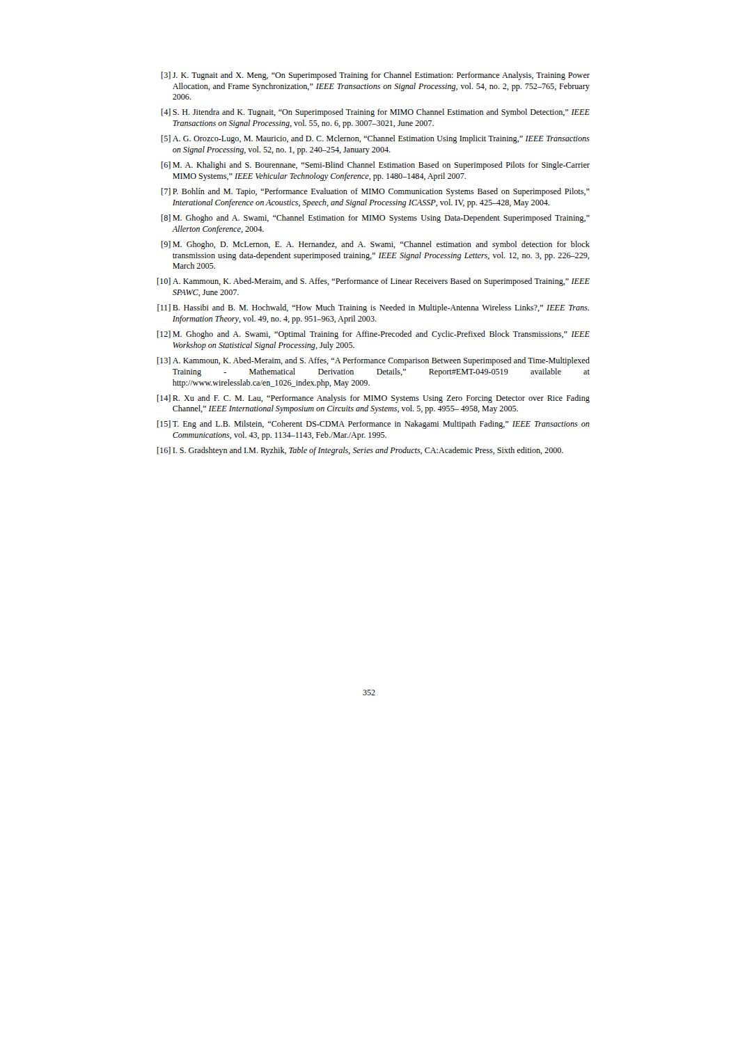[3] J. K. Tugnait and X. Meng, “On Superimposed Training for Channel Estimation: Performance Analysis, Training Power Allocation, and Frame Synchronization,” IEEE Transactions on Signal Processing, vol. 54, no. 2, pp. 752–765, February 2006.
[4] S. H. Jitendra and K. Tugnait, “On Superimposed Training for MIMO Channel Estimation and Symbol Detection,” IEEE Transactions on Signal Processing, vol. 55, no. 6, pp. 3007–3021, June 2007.
[5] A. G. Orozco-Lugo, M. Mauricio, and D. C. Mclernon, “Channel Estimation Using Implicit Training,” IEEE Transactions on Signal Processing, vol. 52, no. 1, pp. 240–254, January 2004.
[6] M. A. Khalighi and S. Bourennane, “Semi-Blind Channel Estimation Based on Superimposed Pilots for Single-Carrier MIMO Systems,” IEEE Vehicular Technology Conference, pp. 1480–1484, April 2007.
[7] P. Bohlín and M. Tapio, “Performance Evaluation of MIMO Communication Systems Based on Superimposed Pilots,” Interational Conference on Acoustics, Speech, and Signal Processing ICASSP, vol. IV, pp. 425–428, May 2004.
[8] M. Ghogho and A. Swami, “Channel Estimation for MIMO Systems Using Data-Dependent Superimposed Training,” Allerton Conference, 2004.
[9] M. Ghogho, D. McLernon, E. A. Hernandez, and A. Swami, “Channel estimation and symbol detection for block transmission using data-dependent superimposed training,” IEEE Signal Processing Letters, vol. 12, no. 3, pp. 226–229, March 2005.
[10] A. Kammoun, K. Abed-Meraim, and S. Affes, “Performance of Linear Receivers Based on Superimposed Training,” IEEE SPAWC, June 2007.
[11] B. Hassibi and B. M. Hochwald, “How Much Training is Needed in Multiple-Antenna Wireless Links?,” IEEE Trans. Information Theory, vol. 49, no. 4, pp. 951–963, April 2003.
[12] M. Ghogho and A. Swami, “Optimal Training for Affine-Precoded and Cyclic-Prefixed Block Transmissions,” IEEE Workshop on Statistical Signal Processing, July 2005.
[13] A. Kammoun, K. Abed-Meraim, and S. Affes, “A Performance Comparison Between Superimposed and Time-Multiplexed Training - Mathematical Derivation Details,” Report#EMT-049-0519 available at http://www.wirelesslab.ca/en_1026_index.php, May 2009.
[14] R. Xu and F. C. M. Lau, “Performance Analysis for MIMO Systems Using Zero Forcing Detector over Rice Fading Channel,” IEEE International Symposium on Circuits and Systems, vol. 5, pp. 4955– 4958, May 2005.
[15] T. Eng and L.B. Milstein, “Coherent DS-CDMA Performance in Nakagami Multipath Fading,” IEEE Transactions on Communications, vol. 43, pp. 1134–1143, Feb./Mar./Apr. 1995.
[16] I. S. Gradshteyn and I.M. Ryzhik, Table of Integrals, Series and Products, CA:Academic Press, Sixth edition, 2000.
352